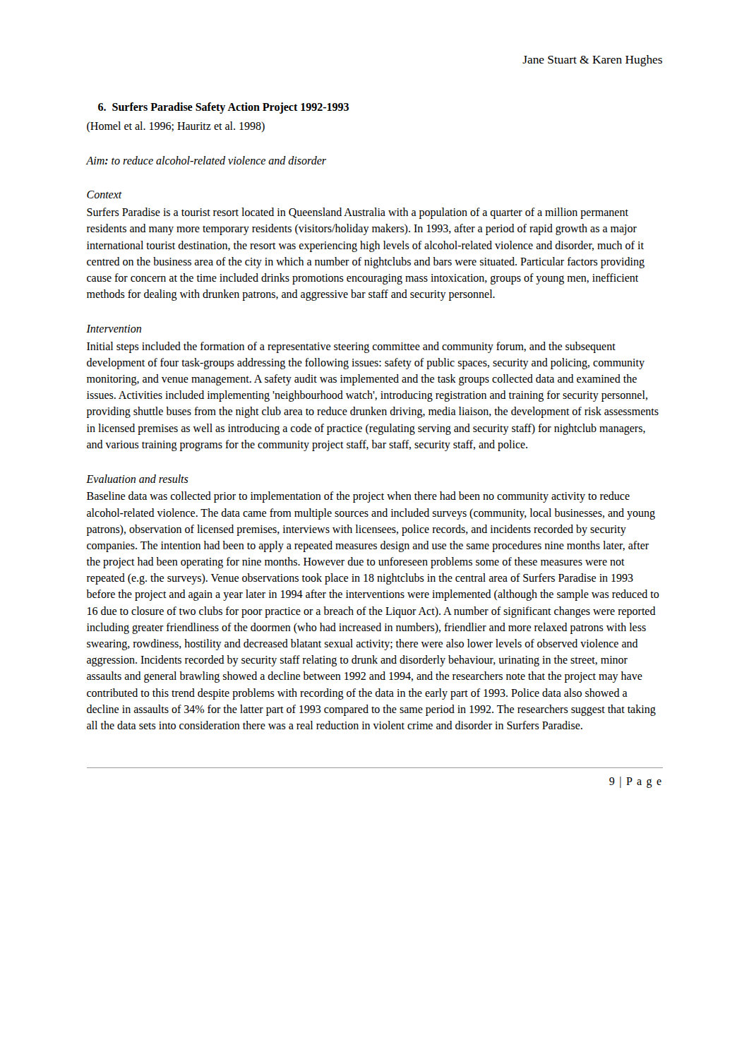Jane Stuart & Karen Hughes
6. Surfers Paradise Safety Action Project 1992-1993
(Homel et al. 1996; Hauritz et al. 1998)
Aim: to reduce alcohol-related violence and disorder
Context
Surfers Paradise is a tourist resort located in Queensland Australia with a population of a quarter of a million permanent residents and many more temporary residents (visitors/holiday makers). In 1993, after a period of rapid growth as a major international tourist destination, the resort was experiencing high levels of alcohol-related violence and disorder, much of it centred on the business area of the city in which a number of nightclubs and bars were situated. Particular factors providing cause for concern at the time included drinks promotions encouraging mass intoxication, groups of young men, inefficient methods for dealing with drunken patrons, and aggressive bar staff and security personnel.
Intervention
Initial steps included the formation of a representative steering committee and community forum, and the subsequent development of four task-groups addressing the following issues: safety of public spaces, security and policing, community monitoring, and venue management. A safety audit was implemented and the task groups collected data and examined the issues. Activities included implementing 'neighbourhood watch', introducing registration and training for security personnel, providing shuttle buses from the night club area to reduce drunken driving, media liaison, the development of risk assessments in licensed premises as well as introducing a code of practice (regulating serving and security staff) for nightclub managers, and various training programs for the community project staff, bar staff, security staff, and police.
Evaluation and results
Baseline data was collected prior to implementation of the project when there had been no community activity to reduce alcohol-related violence. The data came from multiple sources and included surveys (community, local businesses, and young patrons), observation of licensed premises, interviews with licensees, police records, and incidents recorded by security companies. The intention had been to apply a repeated measures design and use the same procedures nine months later, after the project had been operating for nine months. However due to unforeseen problems some of these measures were not repeated (e.g. the surveys). Venue observations took place in 18 nightclubs in the central area of Surfers Paradise in 1993 before the project and again a year later in 1994 after the interventions were implemented (although the sample was reduced to 16 due to closure of two clubs for poor practice or a breach of the Liquor Act). A number of significant changes were reported including greater friendliness of the doormen (who had increased in numbers), friendlier and more relaxed patrons with less swearing, rowdiness, hostility and decreased blatant sexual activity; there were also lower levels of observed violence and aggression. Incidents recorded by security staff relating to drunk and disorderly behaviour, urinating in the street, minor assaults and general brawling showed a decline between 1992 and 1994, and the researchers note that the project may have contributed to this trend despite problems with recording of the data in the early part of 1993. Police data also showed a decline in assaults of 34% for the latter part of 1993 compared to the same period in 1992. The researchers suggest that taking all the data sets into consideration there was a real reduction in violent crime and disorder in Surfers Paradise.
9 | P a g e